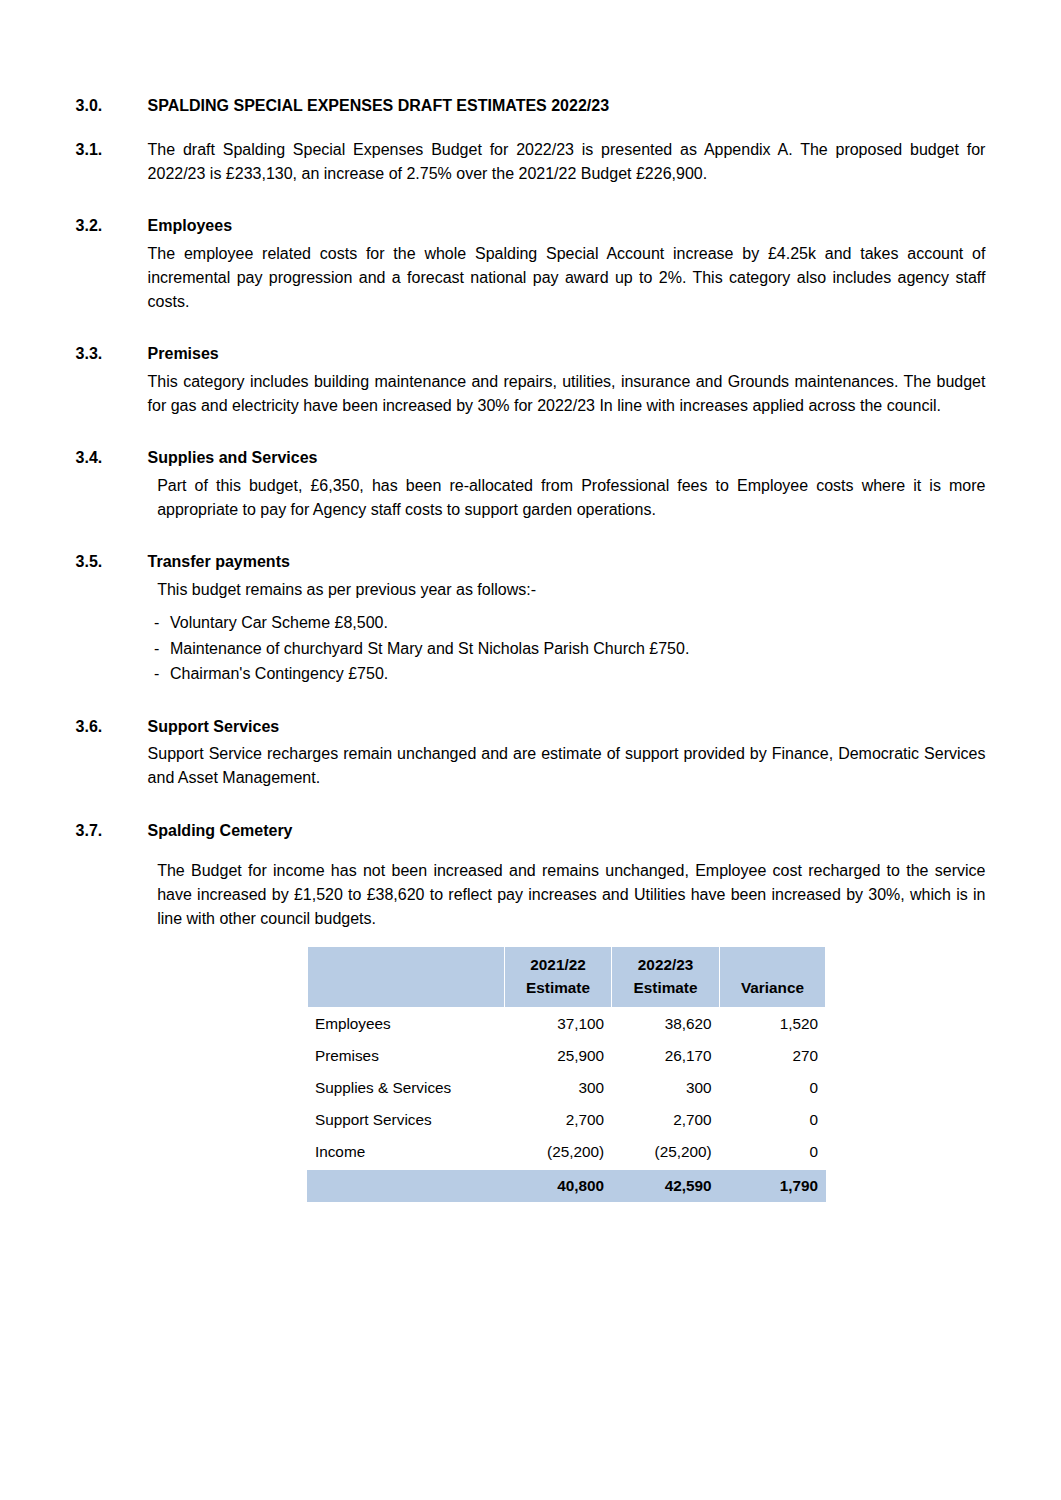3.0.
Spalding Special Expenses Draft Estimates 2022/23
3.1.
The draft Spalding Special Expenses Budget for 2022/23 is presented as Appendix A. The proposed budget for 2022/23 is £233,130, an increase of 2.75% over the 2021/22 Budget £226,900.
3.2.
Employees
The employee related costs for the whole Spalding Special Account increase by £4.25k and takes account of incremental pay progression and a forecast national pay award up to 2%. This category also includes agency staff costs.
3.3.
Premises
This category includes building maintenance and repairs, utilities, insurance and Grounds maintenances. The budget for gas and electricity have been increased by 30% for 2022/23 In line with increases applied across the council.
3.4.
Supplies and Services
Part of this budget, £6,350, has been re-allocated from Professional fees to Employee costs where it is more appropriate to pay for Agency staff costs to support garden operations.
3.5.
Transfer payments
This budget remains as per previous year as follows:-
Voluntary Car Scheme £8,500.
Maintenance of churchyard St Mary and St Nicholas Parish Church £750.
Chairman's Contingency £750.
3.6.
Support Services
Support Service recharges remain unchanged and are estimate of support provided by Finance, Democratic Services and Asset Management.
3.7.
Spalding Cemetery
The Budget for income has not been increased and remains unchanged, Employee cost recharged to the service have increased by £1,520 to £38,620 to reflect pay increases and Utilities have been increased by 30%, which is in line with other council budgets.
| | 2021/22 Estimate | 2022/23 Estimate | Variance |
| --- | --- | --- | --- |
| Employees | 37,100 | 38,620 | 1,520 |
| Premises | 25,900 | 26,170 | 270 |
| Supplies & Services | 300 | 300 | 0 |
| Support Services | 2,700 | 2,700 | 0 |
| Income | (25,200) | (25,200) | 0 |
| | 40,800 | 42,590 | 1,790 |